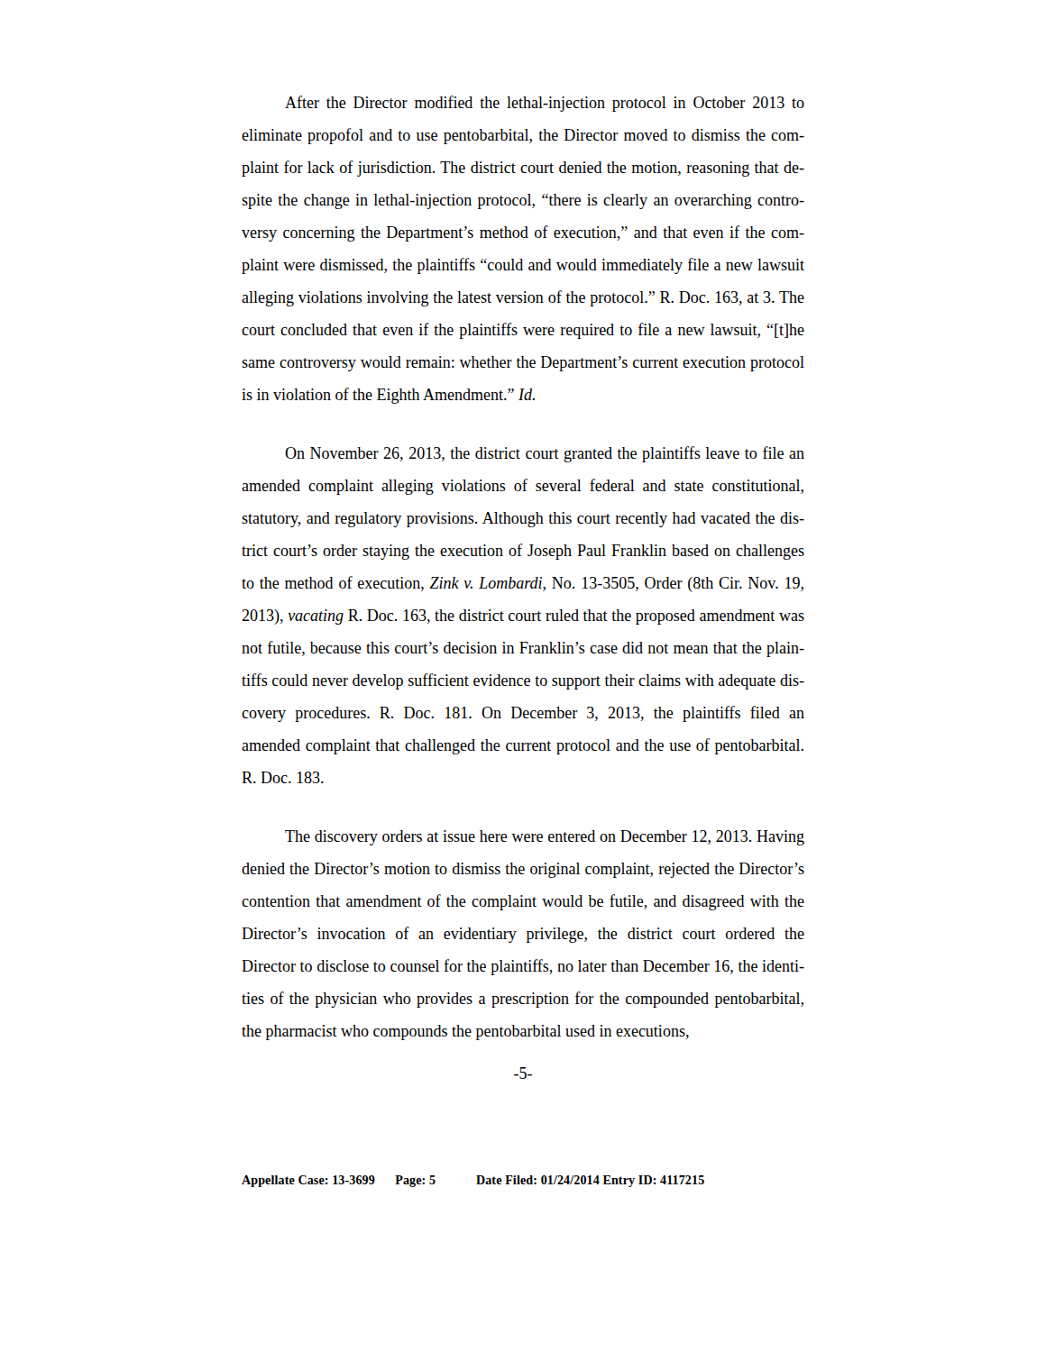After the Director modified the lethal-injection protocol in October 2013 to eliminate propofol and to use pentobarbital, the Director moved to dismiss the complaint for lack of jurisdiction. The district court denied the motion, reasoning that despite the change in lethal-injection protocol, “there is clearly an overarching controversy concerning the Department’s method of execution,” and that even if the complaint were dismissed, the plaintiffs “could and would immediately file a new lawsuit alleging violations involving the latest version of the protocol.” R. Doc. 163, at 3. The court concluded that even if the plaintiffs were required to file a new lawsuit, “[t]he same controversy would remain: whether the Department’s current execution protocol is in violation of the Eighth Amendment.” Id.
On November 26, 2013, the district court granted the plaintiffs leave to file an amended complaint alleging violations of several federal and state constitutional, statutory, and regulatory provisions. Although this court recently had vacated the district court’s order staying the execution of Joseph Paul Franklin based on challenges to the method of execution, Zink v. Lombardi, No. 13-3505, Order (8th Cir. Nov. 19, 2013), vacating R. Doc. 163, the district court ruled that the proposed amendment was not futile, because this court’s decision in Franklin’s case did not mean that the plaintiffs could never develop sufficient evidence to support their claims with adequate discovery procedures. R. Doc. 181. On December 3, 2013, the plaintiffs filed an amended complaint that challenged the current protocol and the use of pentobarbital. R. Doc. 183.
The discovery orders at issue here were entered on December 12, 2013. Having denied the Director’s motion to dismiss the original complaint, rejected the Director’s contention that amendment of the complaint would be futile, and disagreed with the Director’s invocation of an evidentiary privilege, the district court ordered the Director to disclose to counsel for the plaintiffs, no later than December 16, the identities of the physician who provides a prescription for the compounded pentobarbital, the pharmacist who compounds the pentobarbital used in executions,
-5-
Appellate Case: 13-3699 Page: 5 Date Filed: 01/24/2014 Entry ID: 4117215